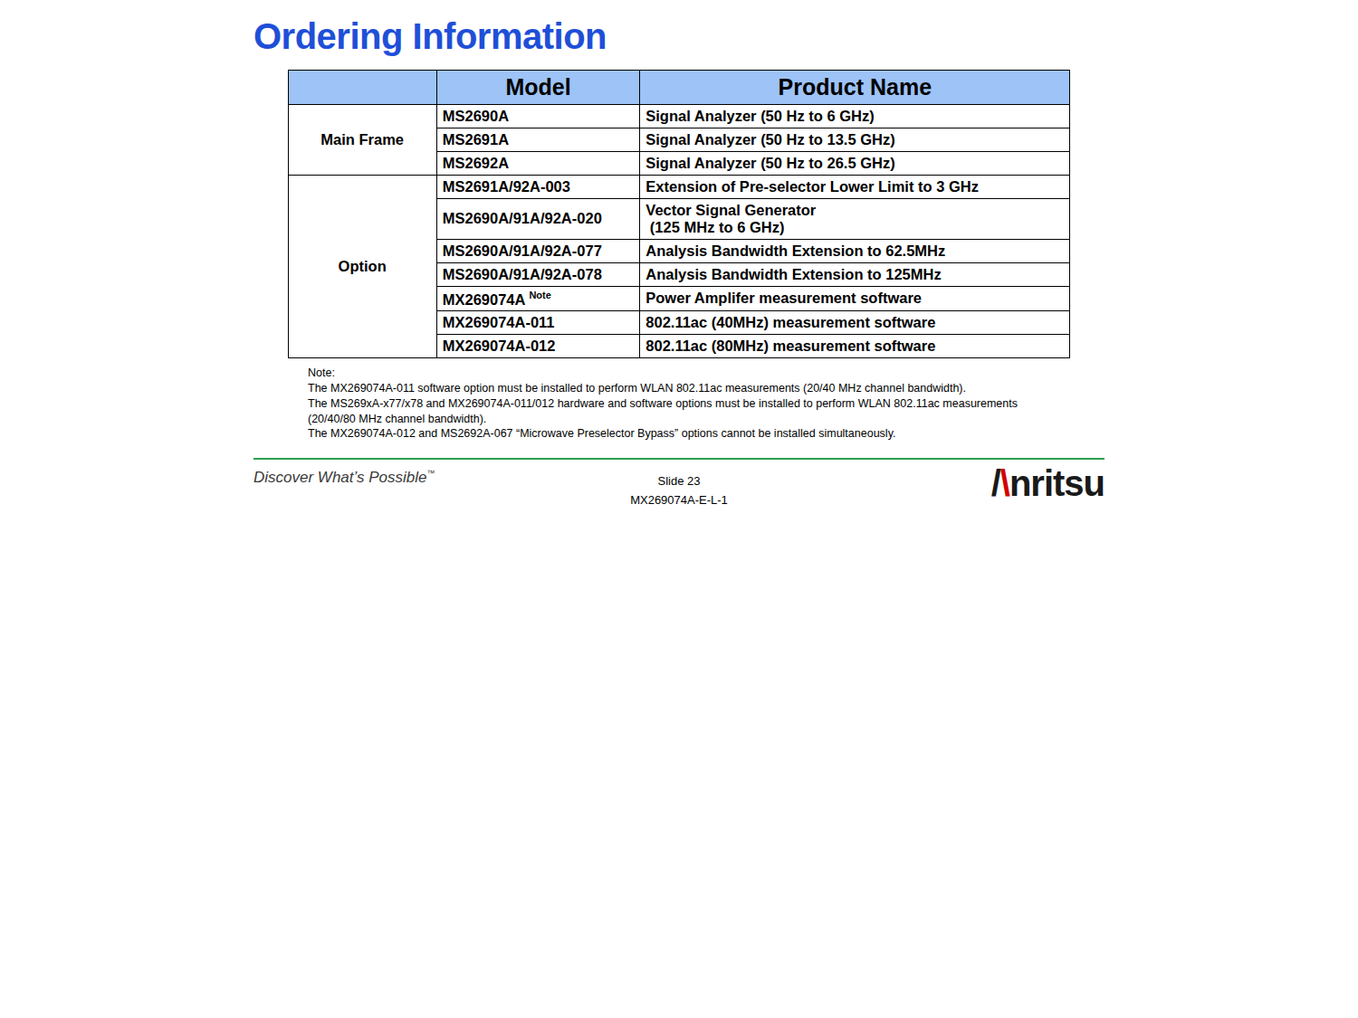Ordering Information
| | Model | Product Name |
| --- | --- | --- |
| Main Frame | MS2690A | Signal Analyzer (50 Hz to 6 GHz) |
| MS2691A | Signal Analyzer (50 Hz to 13.5 GHz) |
| MS2692A | Signal Analyzer (50 Hz to 26.5 GHz) |
| Option | MS2691A/92A-003 | Extension of Pre-selector Lower Limit to 3 GHz |
| MS2690A/91A/92A-020 | Vector Signal Generator (125 MHz to 6 GHz) |
| MS2690A/91A/92A-077 | Analysis Bandwidth Extension to 62.5MHz |
| MS2690A/91A/92A-078 | Analysis Bandwidth Extension to 125MHz |
| MX269074A Note | Power Amplifer measurement software |
| MX269074A-011 | 802.11ac (40MHz) measurement software |
| MX269074A-012 | 802.11ac (80MHz) measurement software |
Note:
The MX269074A-011 software option must be installed to perform WLAN 802.11ac measurements (20/40 MHz channel bandwidth).
The MS269xA-x77/x78 and MX269074A-011/012 hardware and software options must be installed to perform WLAN 802.11ac measurements (20/40/80 MHz channel bandwidth).
The MX269074A-012 and MS2692A-067 “Microwave Preselector Bypass” options cannot be installed simultaneously.
Discover What’s Possible™
Slide 23
MX269074A-E-L-1
/\nritsu